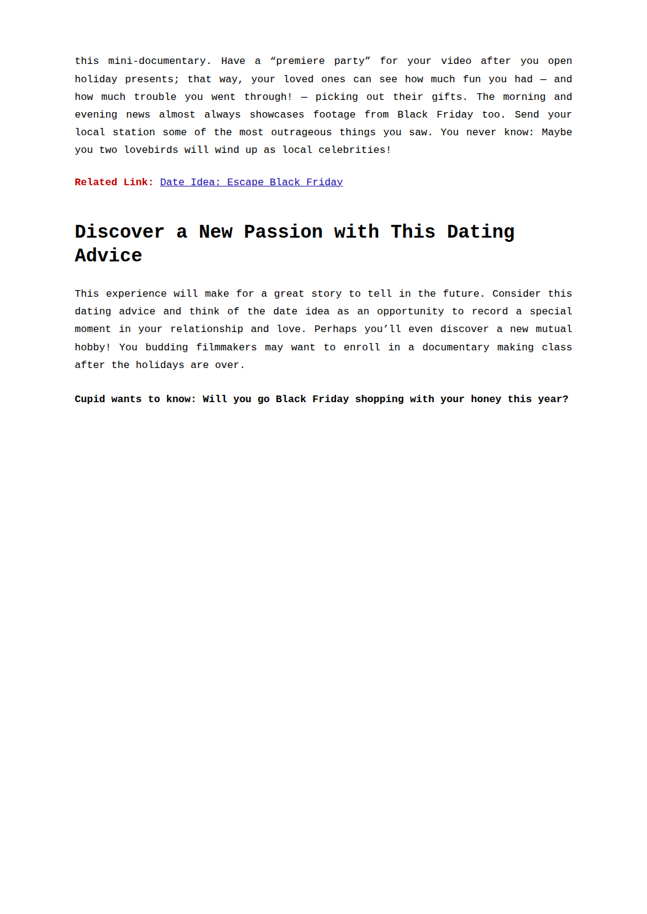this mini-documentary. Have a “premiere party” for your video after you open holiday presents; that way, your loved ones can see how much fun you had — and how much trouble you went through! — picking out their gifts. The morning and evening news almost always showcases footage from Black Friday too. Send your local station some of the most outrageous things you saw. You never know: Maybe you two lovebirds will wind up as local celebrities!
Related Link: Date Idea: Escape Black Friday
Discover a New Passion with This Dating Advice
This experience will make for a great story to tell in the future. Consider this dating advice and think of the date idea as an opportunity to record a special moment in your relationship and love. Perhaps you’ll even discover a new mutual hobby! You budding filmmakers may want to enroll in a documentary making class after the holidays are over.
Cupid wants to know: Will you go Black Friday shopping with your honey this year?